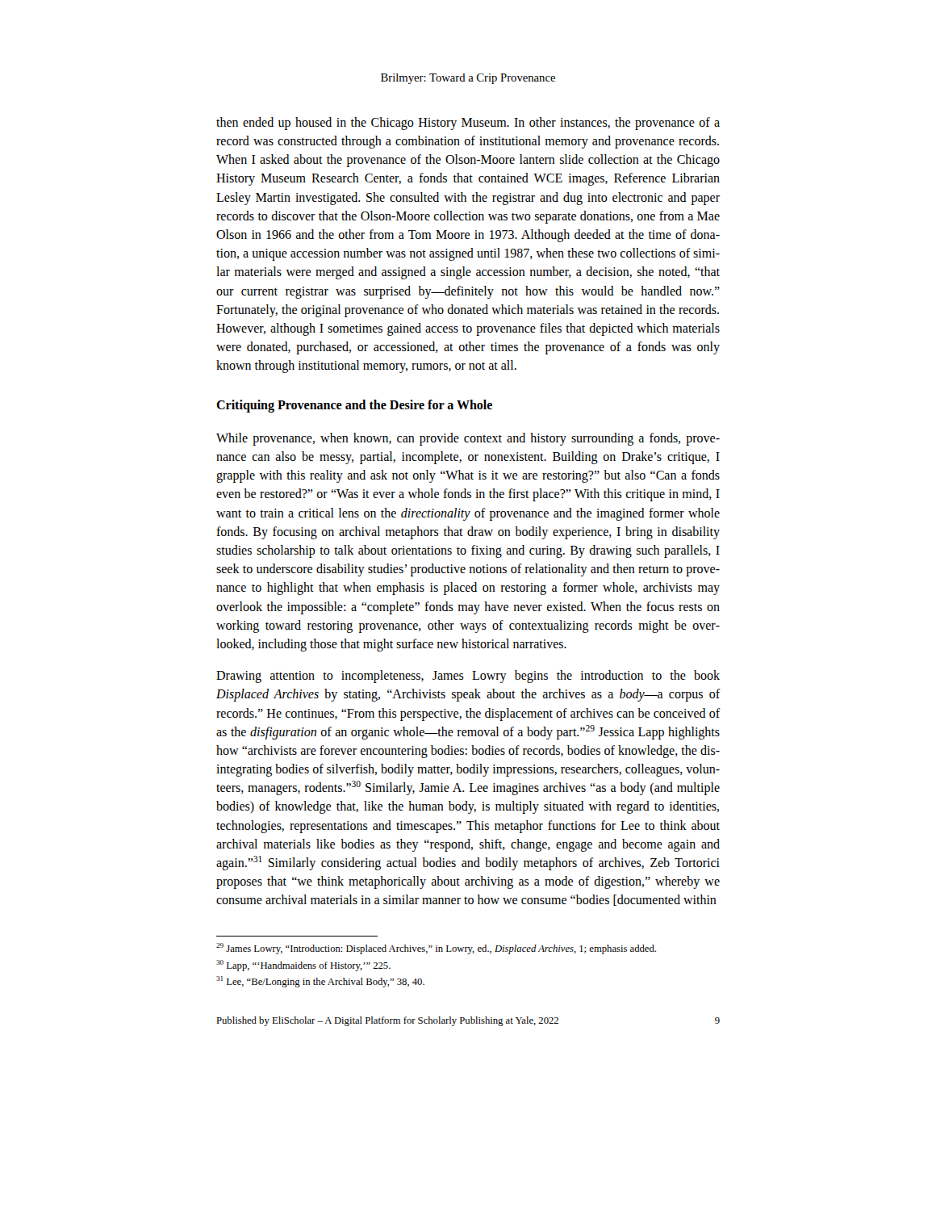Brilmyer: Toward a Crip Provenance
then ended up housed in the Chicago History Museum. In other instances, the provenance of a record was constructed through a combination of institutional memory and provenance records. When I asked about the provenance of the Olson-Moore lantern slide collection at the Chicago History Museum Research Center, a fonds that contained WCE images, Reference Librarian Lesley Martin investigated. She consulted with the registrar and dug into electronic and paper records to discover that the Olson-Moore collection was two separate donations, one from a Mae Olson in 1966 and the other from a Tom Moore in 1973. Although deeded at the time of donation, a unique accession number was not assigned until 1987, when these two collections of similar materials were merged and assigned a single accession number, a decision, she noted, “that our current registrar was surprised by—definitely not how this would be handled now.” Fortunately, the original provenance of who donated which materials was retained in the records. However, although I sometimes gained access to provenance files that depicted which materials were donated, purchased, or accessioned, at other times the provenance of a fonds was only known through institutional memory, rumors, or not at all.
Critiquing Provenance and the Desire for a Whole
While provenance, when known, can provide context and history surrounding a fonds, provenance can also be messy, partial, incomplete, or nonexistent. Building on Drake’s critique, I grapple with this reality and ask not only “What is it we are restoring?” but also “Can a fonds even be restored?” or “Was it ever a whole fonds in the first place?” With this critique in mind, I want to train a critical lens on the directionality of provenance and the imagined former whole fonds. By focusing on archival metaphors that draw on bodily experience, I bring in disability studies scholarship to talk about orientations to fixing and curing. By drawing such parallels, I seek to underscore disability studies’ productive notions of relationality and then return to provenance to highlight that when emphasis is placed on restoring a former whole, archivists may overlook the impossible: a “complete” fonds may have never existed. When the focus rests on working toward restoring provenance, other ways of contextualizing records might be overlooked, including those that might surface new historical narratives.
Drawing attention to incompleteness, James Lowry begins the introduction to the book Displaced Archives by stating, “Archivists speak about the archives as a body—a corpus of records.” He continues, “From this perspective, the displacement of archives can be conceived of as the disfiguration of an organic whole—the removal of a body part.”29 Jessica Lapp highlights how “archivists are forever encountering bodies: bodies of records, bodies of knowledge, the disintegrating bodies of silverfish, bodily matter, bodily impressions, researchers, colleagues, volunteers, managers, rodents.”30 Similarly, Jamie A. Lee imagines archives “as a body (and multiple bodies) of knowledge that, like the human body, is multiply situated with regard to identities, technologies, representations and timescapes.” This metaphor functions for Lee to think about archival materials like bodies as they “respond, shift, change, engage and become again and again.”31 Similarly considering actual bodies and bodily metaphors of archives, Zeb Tortorici proposes that “we think metaphorically about archiving as a mode of digestion,” whereby we consume archival materials in a similar manner to how we consume “bodies [documented within
29 James Lowry, “Introduction: Displaced Archives,” in Lowry, ed., Displaced Archives, 1; emphasis added.
30 Lapp, “‘Handmaidens of History,’” 225.
31 Lee, “Be/Longing in the Archival Body,” 38, 40.
Published by EliScholar – A Digital Platform for Scholarly Publishing at Yale, 2022
9